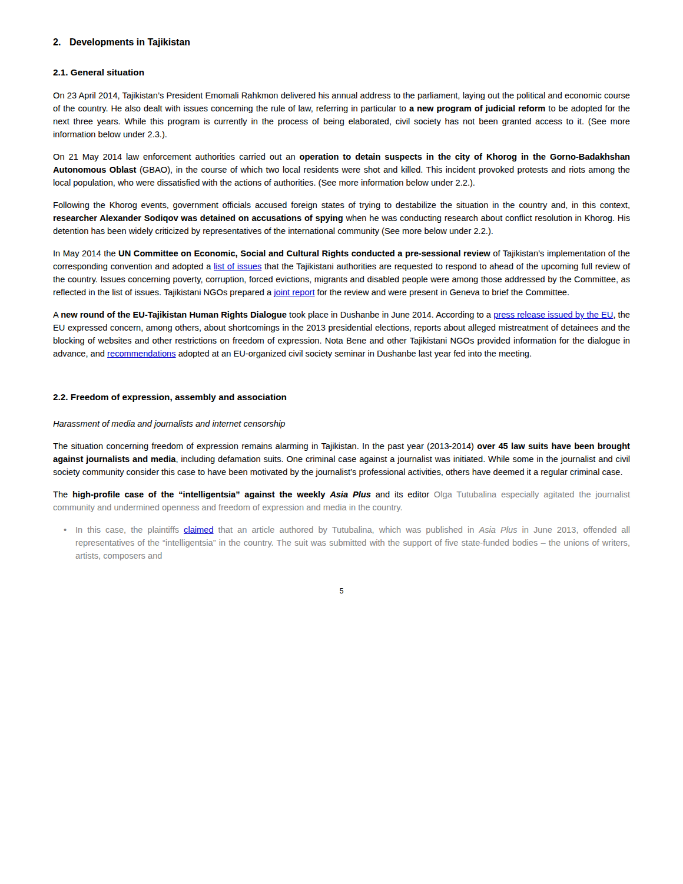2. Developments in Tajikistan
2.1. General situation
On 23 April 2014, Tajikistan’s President Emomali Rahkmon delivered his annual address to the parliament, laying out the political and economic course of the country. He also dealt with issues concerning the rule of law, referring in particular to a new program of judicial reform to be adopted for the next three years. While this program is currently in the process of being elaborated, civil society has not been granted access to it. (See more information below under 2.3.).
On 21 May 2014 law enforcement authorities carried out an operation to detain suspects in the city of Khorog in the Gorno-Badakhshan Autonomous Oblast (GBAO), in the course of which two local residents were shot and killed. This incident provoked protests and riots among the local population, who were dissatisfied with the actions of authorities. (See more information below under 2.2.).
Following the Khorog events, government officials accused foreign states of trying to destabilize the situation in the country and, in this context, researcher Alexander Sodiqov was detained on accusations of spying when he was conducting research about conflict resolution in Khorog. His detention has been widely criticized by representatives of the international community (See more below under 2.2.).
In May 2014 the UN Committee on Economic, Social and Cultural Rights conducted a pre-sessional review of Tajikistan’s implementation of the corresponding convention and adopted a list of issues that the Tajikistani authorities are requested to respond to ahead of the upcoming full review of the country. Issues concerning poverty, corruption, forced evictions, migrants and disabled people were among those addressed by the Committee, as reflected in the list of issues. Tajikistani NGOs prepared a joint report for the review and were present in Geneva to brief the Committee.
A new round of the EU-Tajikistan Human Rights Dialogue took place in Dushanbe in June 2014. According to a press release issued by the EU, the EU expressed concern, among others, about shortcomings in the 2013 presidential elections, reports about alleged mistreatment of detainees and the blocking of websites and other restrictions on freedom of expression. Nota Bene and other Tajikistani NGOs provided information for the dialogue in advance, and recommendations adopted at an EU-organized civil society seminar in Dushanbe last year fed into the meeting.
2.2. Freedom of expression, assembly and association
Harassment of media and journalists and internet censorship
The situation concerning freedom of expression remains alarming in Tajikistan. In the past year (2013-2014) over 45 law suits have been brought against journalists and media, including defamation suits. One criminal case against a journalist was initiated. While some in the journalist and civil society community consider this case to have been motivated by the journalist’s professional activities, others have deemed it a regular criminal case.
The high-profile case of the “intelligentsia” against the weekly Asia Plus and its editor Olga Tutubalina especially agitated the journalist community and undermined openness and freedom of expression and media in the country.
In this case, the plaintiffs claimed that an article authored by Tutubalina, which was published in Asia Plus in June 2013, offended all representatives of the “intelligentsia” in the country. The suit was submitted with the support of five state-funded bodies – the unions of writers, artists, composers and
5